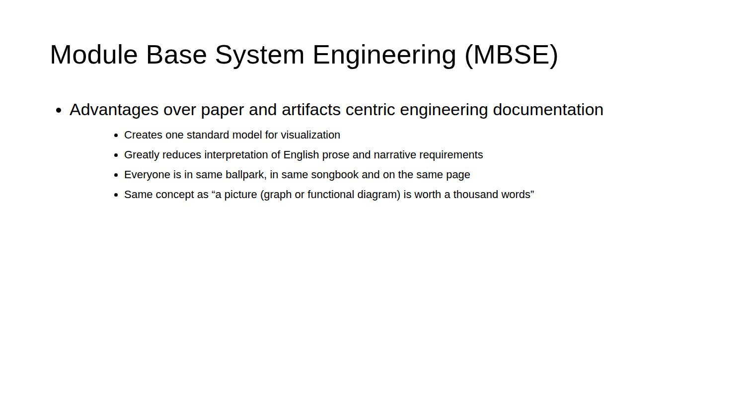Module Base System Engineering (MBSE)
Advantages over paper and artifacts centric engineering documentation
Creates one standard model for visualization
Greatly reduces interpretation of English prose and narrative requirements
Everyone is in same ballpark, in same songbook and on the same page
Same concept as “a picture (graph or functional diagram) is worth a thousand words”